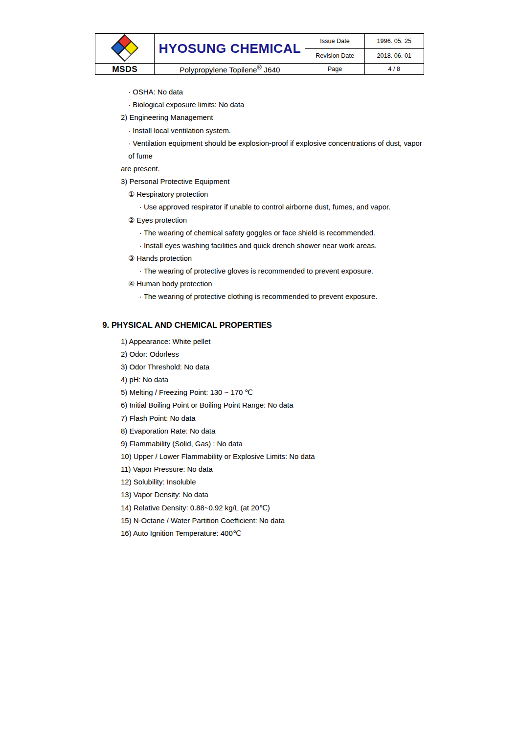| | HYOSUNG CHEMICAL | Issue Date | 1996. 05. 25 |
| Revision Date | 2018. 06. 01 |
| MSDS | Polypropylene Topilene ® J640 | Page | 4 / 8 |
· OSHA: No data
· Biological exposure limits: No data
2) Engineering Management
· Install local ventilation system.
· Ventilation equipment should be explosion-proof if explosive concentrations of dust, vapor of fume
are present.
3) Personal Protective Equipment
① Respiratory protection
· Use approved respirator if unable to control airborne dust, fumes, and vapor.
② Eyes protection
· The wearing of chemical safety goggles or face shield is recommended.
· Install eyes washing facilities and quick drench shower near work areas.
③ Hands protection
· The wearing of protective gloves is recommended to prevent exposure.
④ Human body protection
· The wearing of protective clothing is recommended to prevent exposure.
9. PHYSICAL AND CHEMICAL PROPERTIES
1) Appearance: White pellet
2) Odor: Odorless
3) Odor Threshold: No data
4) pH: No data
5) Melting / Freezing Point: 130 ~ 170 ℃
6) Initial Boiling Point or Boiling Point Range: No data
7) Flash Point: No data
8) Evaporation Rate: No data
9) Flammability (Solid, Gas) : No data
10) Upper / Lower Flammability or Explosive Limits: No data
11) Vapor Pressure: No data
12) Solubility: Insoluble
13) Vapor Density: No data
14) Relative Density: 0.88~0.92 kg/L (at 20℃)
15) N-Octane / Water Partition Coefficient: No data
16) Auto Ignition Temperature: 400℃